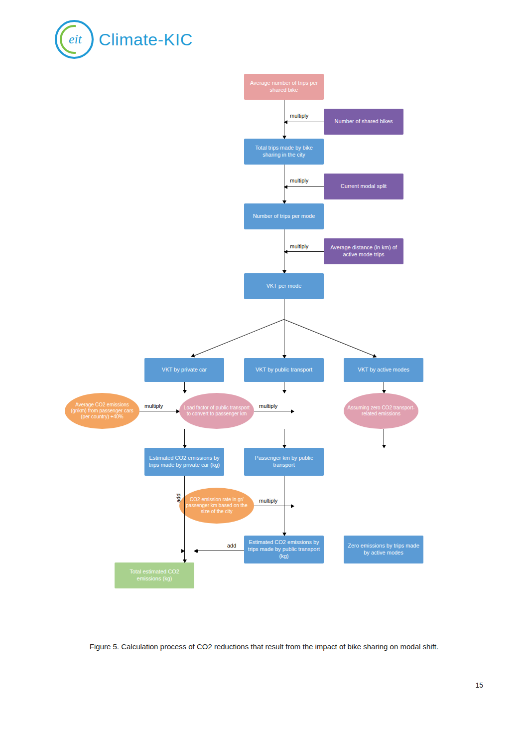eit
Climate-KIC
Average number of trips per shared bike
multiply
Number of shared bikes
Total trips made by bike sharing in the city
multiply
Current modal split
Number of trips per mode
multiply
Average distance (in km) of active mode trips
VKT per mode
VKT by private car
VKT by public transport
VKT by active modes
Average CO2 emissions (gr/km) from passenger cars (per country) +40%
multiply
Load factor of public transport to convert to passenger km
multiply
Assuming zero CO2 transport-related emissions
Estimated CO2 emissions by trips made by private car (kg)
Passenger km by public transport
CO2 emission rate in gr/ passenger km based on the size of the city
multiply
add
Estimated CO2 emissions by trips made by public transport (kg)
Zero emissions by trips made by active modes
Total estimated CO2 emissions (kg)
add
Figure 5. Calculation process of CO2 reductions that result from the impact of bike sharing on modal shift.
15